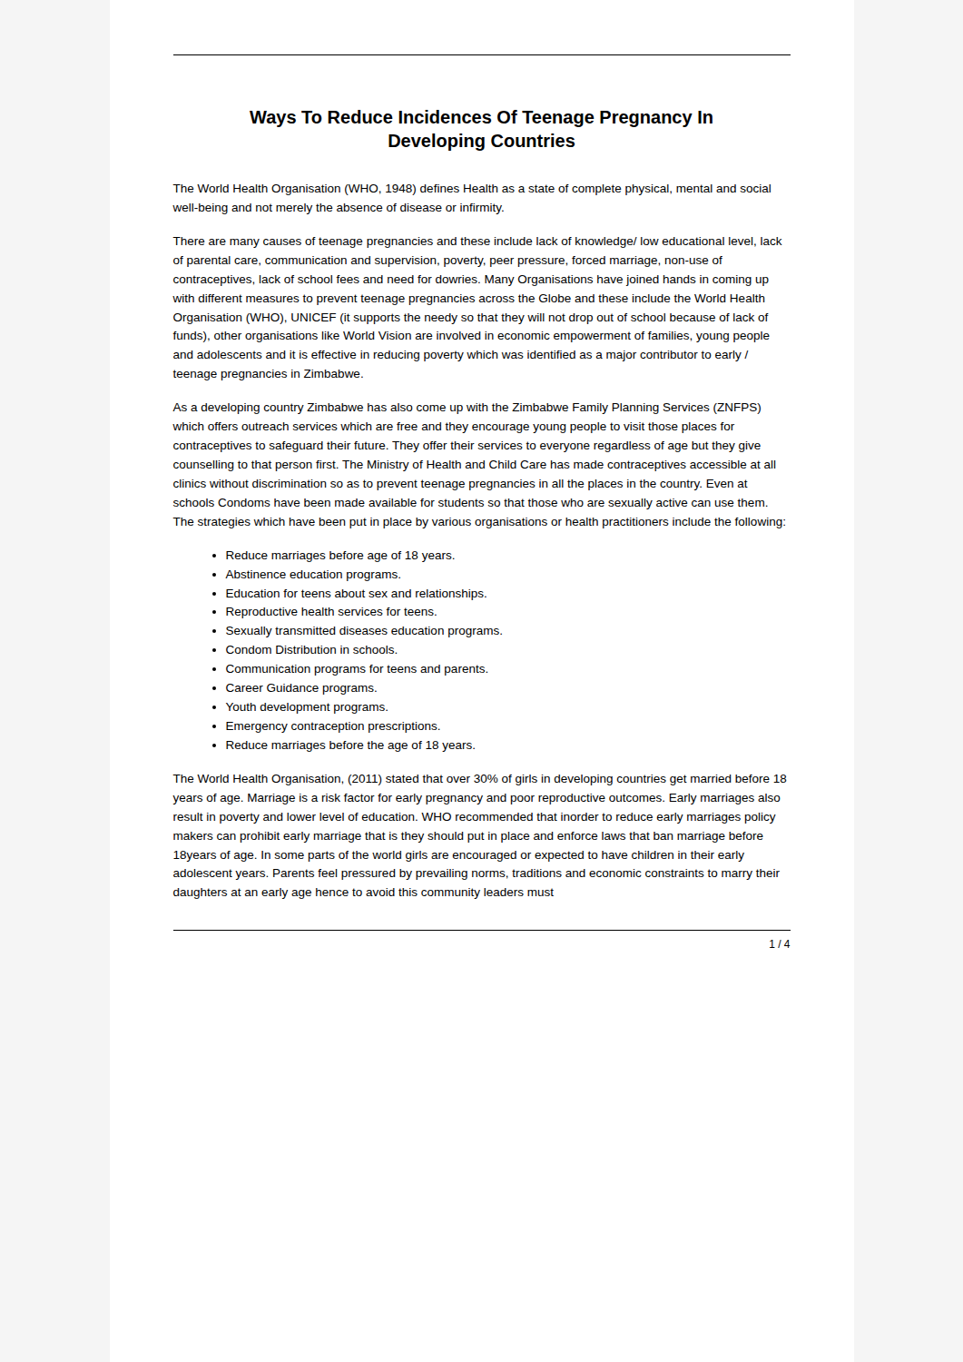Ways To Reduce Incidences Of Teenage Pregnancy In
Developing Countries
The World Health Organisation (WHO, 1948) defines Health as a state of complete physical, mental and social well-being and not merely the absence of disease or infirmity.
There are many causes of teenage pregnancies and these include lack of knowledge/ low educational level, lack of parental care, communication and supervision, poverty, peer pressure, forced marriage, non-use of contraceptives, lack of school fees and need for dowries. Many Organisations have joined hands in coming up with different measures to prevent teenage pregnancies across the Globe and these include the World Health Organisation (WHO), UNICEF (it supports the needy so that they will not drop out of school because of lack of funds), other organisations like World Vision are involved in economic empowerment of families, young people and adolescents and it is effective in reducing poverty which was identified as a major contributor to early / teenage pregnancies in Zimbabwe.
As a developing country Zimbabwe has also come up with the Zimbabwe Family Planning Services (ZNFPS) which offers outreach services which are free and they encourage young people to visit those places for contraceptives to safeguard their future. They offer their services to everyone regardless of age but they give counselling to that person first. The Ministry of Health and Child Care has made contraceptives accessible at all clinics without discrimination so as to prevent teenage pregnancies in all the places in the country. Even at schools Condoms have been made available for students so that those who are sexually active can use them. The strategies which have been put in place by various organisations or health practitioners include the following:
Reduce marriages before age of 18 years.
Abstinence education programs.
Education for teens about sex and relationships.
Reproductive health services for teens.
Sexually transmitted diseases education programs.
Condom Distribution in schools.
Communication programs for teens and parents.
Career Guidance programs.
Youth development programs.
Emergency contraception prescriptions.
Reduce marriages before the age of 18 years.
The World Health Organisation, (2011) stated that over 30% of girls in developing countries get married before 18 years of age. Marriage is a risk factor for early pregnancy and poor reproductive outcomes. Early marriages also result in poverty and lower level of education. WHO recommended that inorder to reduce early marriages policy makers can prohibit early marriage that is they should put in place and enforce laws that ban marriage before 18years of age. In some parts of the world girls are encouraged or expected to have children in their early adolescent years. Parents feel pressured by prevailing norms, traditions and economic constraints to marry their daughters at an early age hence to avoid this community leaders must
1 / 4